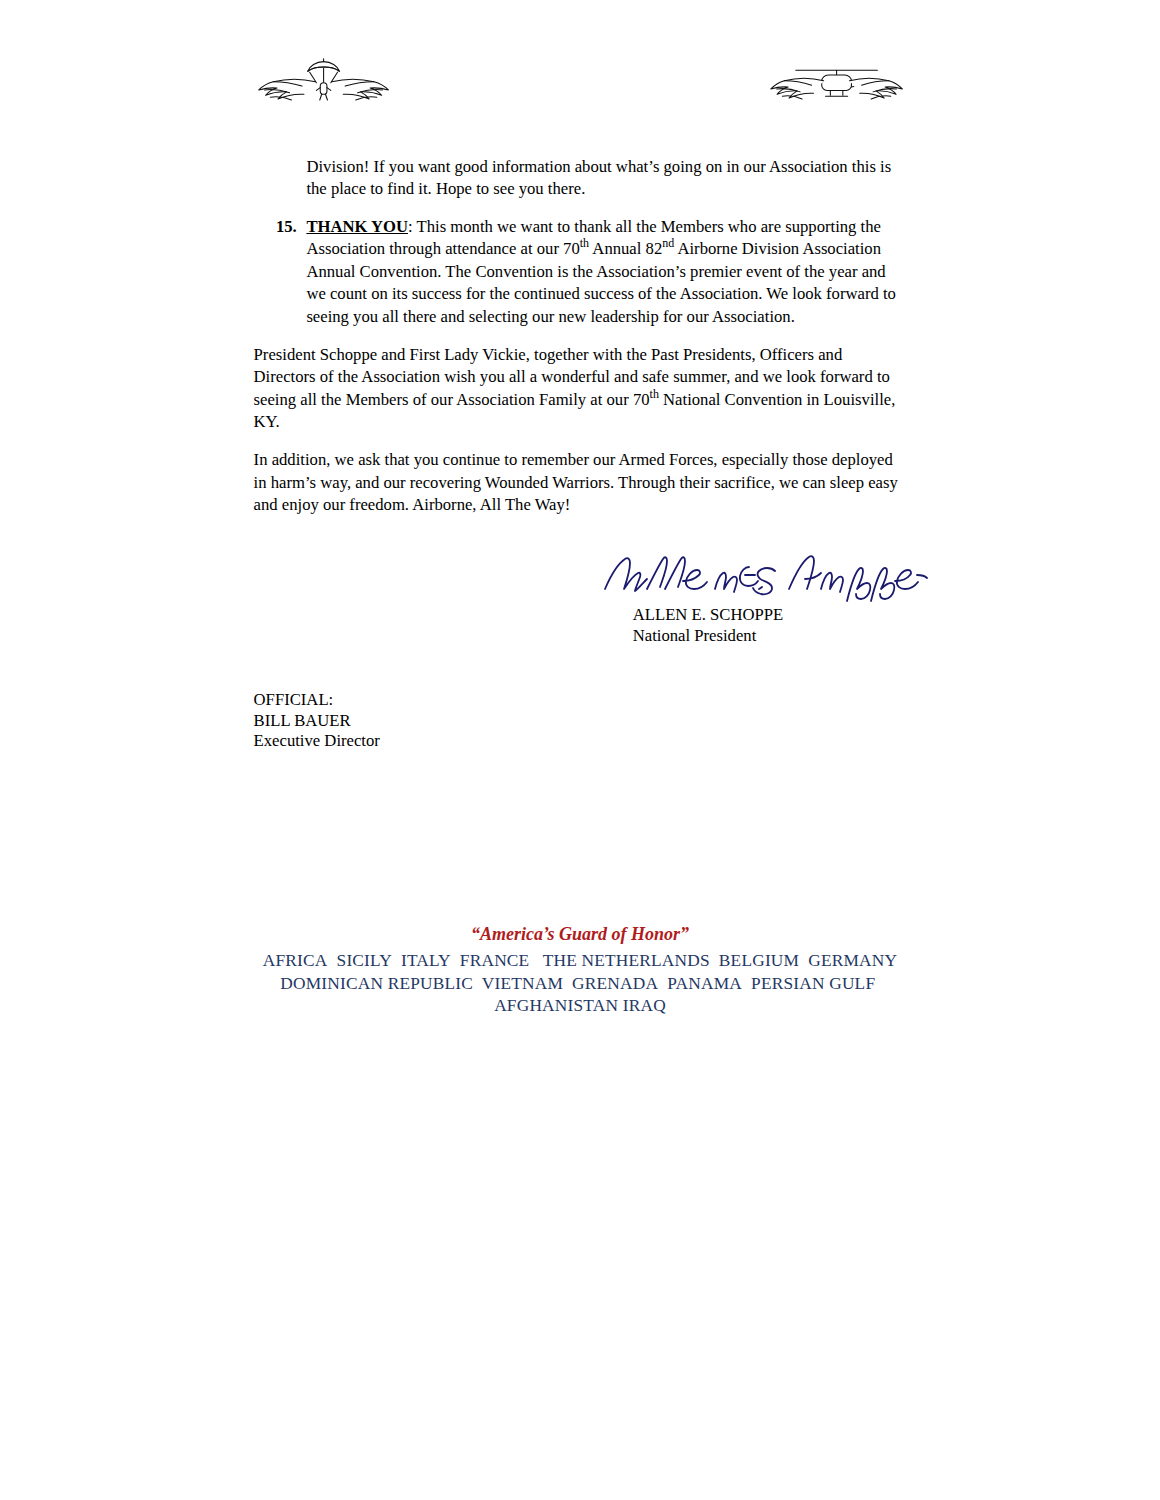Division! If you want good information about what’s going on in our Association this is the place to find it. Hope to see you there.
15. THANK YOU: This month we want to thank all the Members who are supporting the Association through attendance at our 70th Annual 82nd Airborne Division Association Annual Convention. The Convention is the Association’s premier event of the year and we count on its success for the continued success of the Association. We look forward to seeing you all there and selecting our new leadership for our Association.
President Schoppe and First Lady Vickie, together with the Past Presidents, Officers and Directors of the Association wish you all a wonderful and safe summer, and we look forward to seeing all the Members of our Association Family at our 70th National Convention in Louisville, KY.
In addition, we ask that you continue to remember our Armed Forces, especially those deployed in harm’s way, and our recovering Wounded Warriors. Through their sacrifice, we can sleep easy and enjoy our freedom. Airborne, All The Way!
ALLEN E. SCHOPPE
National President
OFFICIAL:
BILL BAUER
Executive Director
“America’s Guard of Honor”
AFRICA SICILY ITALY FRANCE THE NETHERLANDS BELGIUM GERMANY
DOMINICAN REPUBLIC VIETNAM GRENADA PANAMA PERSIAN GULF AFGHANISTAN IRAQ